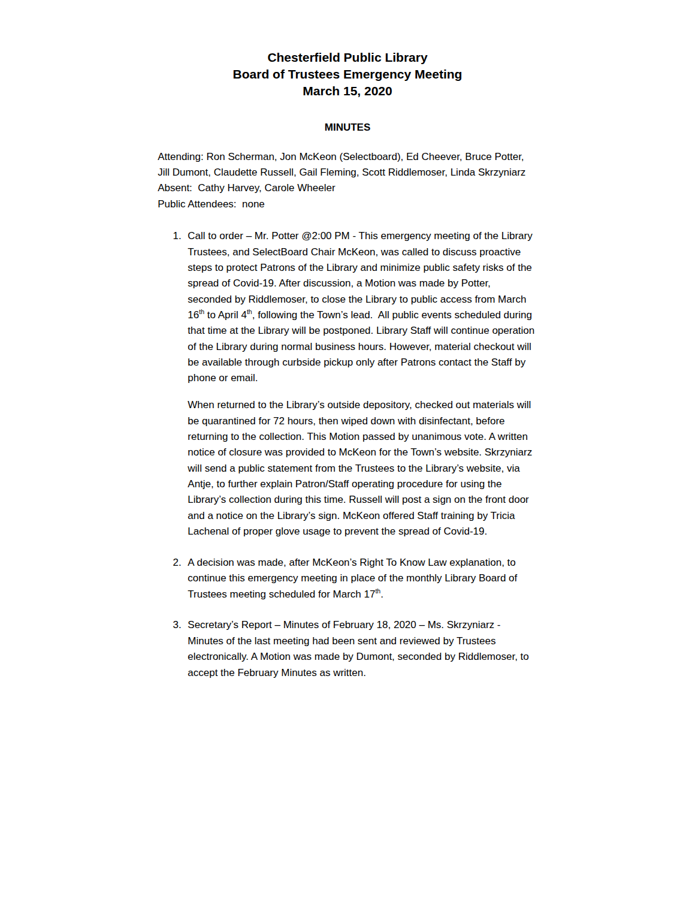Chesterfield Public Library
Board of Trustees Emergency Meeting
March 15, 2020
MINUTES
Attending: Ron Scherman, Jon McKeon (Selectboard), Ed Cheever, Bruce Potter, Jill Dumont, Claudette Russell, Gail Fleming, Scott Riddlemoser, Linda Skrzyniarz
Absent: Cathy Harvey, Carole Wheeler
Public Attendees: none
Call to order – Mr. Potter @2:00 PM - This emergency meeting of the Library Trustees, and SelectBoard Chair McKeon, was called to discuss proactive steps to protect Patrons of the Library and minimize public safety risks of the spread of Covid-19. After discussion, a Motion was made by Potter, seconded by Riddlemoser, to close the Library to public access from March 16th to April 4th, following the Town’s lead. All public events scheduled during that time at the Library will be postponed. Library Staff will continue operation of the Library during normal business hours. However, material checkout will be available through curbside pickup only after Patrons contact the Staff by phone or email.
When returned to the Library’s outside depository, checked out materials will be quarantined for 72 hours, then wiped down with disinfectant, before returning to the collection. This Motion passed by unanimous vote. A written notice of closure was provided to McKeon for the Town’s website. Skrzyniarz will send a public statement from the Trustees to the Library’s website, via Antje, to further explain Patron/Staff operating procedure for using the Library’s collection during this time. Russell will post a sign on the front door and a notice on the Library’s sign. McKeon offered Staff training by Tricia Lachenal of proper glove usage to prevent the spread of Covid-19.
A decision was made, after McKeon’s Right To Know Law explanation, to continue this emergency meeting in place of the monthly Library Board of Trustees meeting scheduled for March 17th.
Secretary’s Report – Minutes of February 18, 2020 – Ms. Skrzyniarz - Minutes of the last meeting had been sent and reviewed by Trustees electronically. A Motion was made by Dumont, seconded by Riddlemoser, to accept the February Minutes as written.